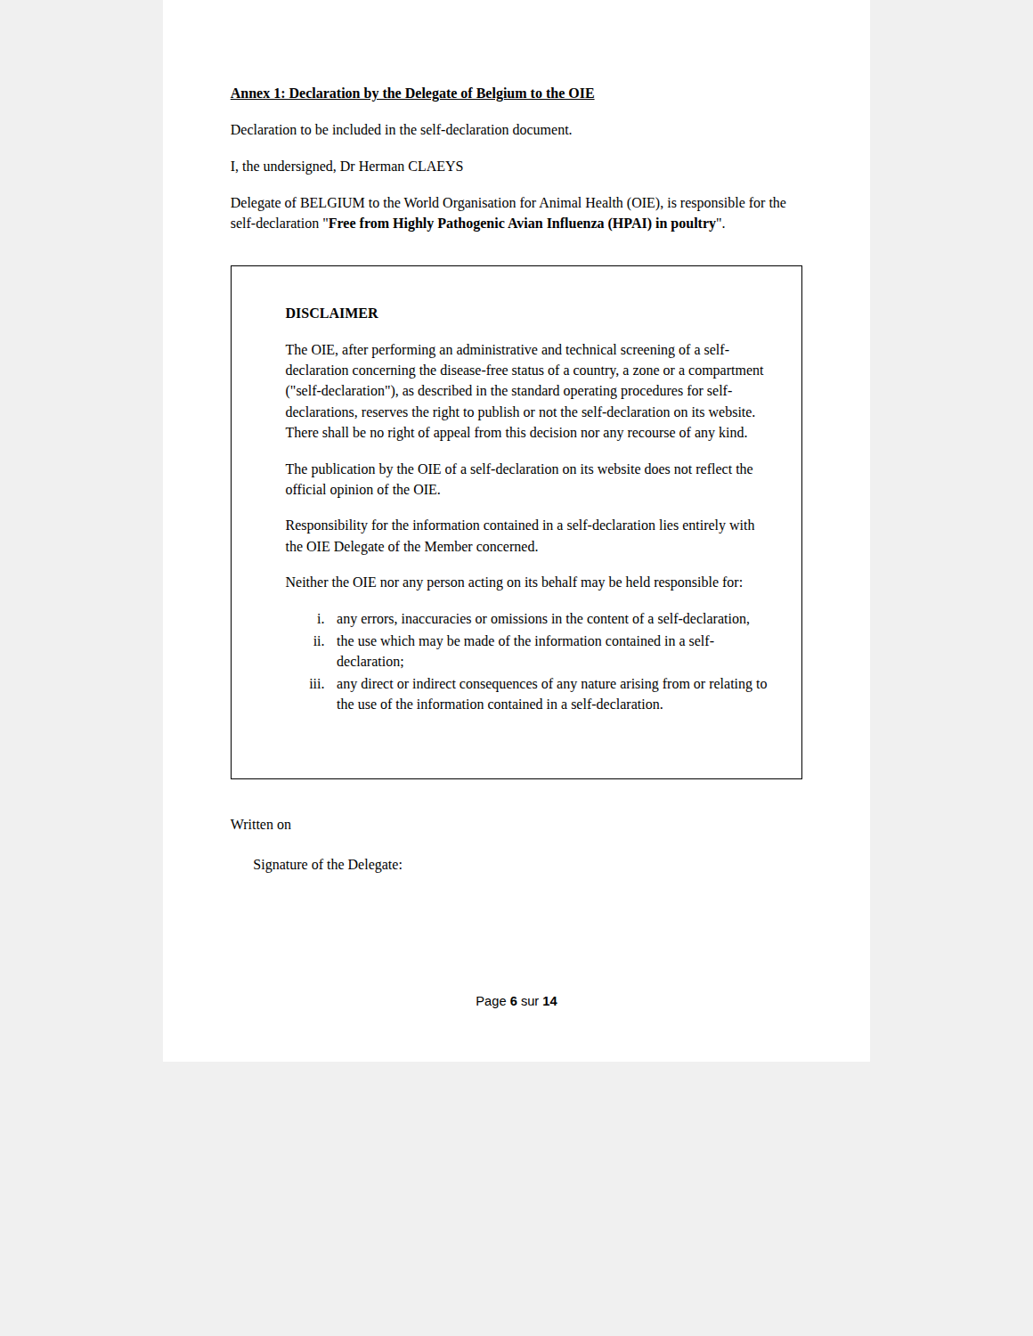Annex 1: Declaration by the Delegate of Belgium to the OIE
Declaration to be included in the self-declaration document.
I, the undersigned, Dr Herman CLAEYS
Delegate of BELGIUM to the World Organisation for Animal Health (OIE), is responsible for the self-declaration "Free from Highly Pathogenic Avian Influenza (HPAI) in poultry".
DISCLAIMER
The OIE, after performing an administrative and technical screening of a self-declaration concerning the disease-free status of a country, a zone or a compartment ("self-declaration"), as described in the standard operating procedures for self-declarations, reserves the right to publish or not the self-declaration on its website. There shall be no right of appeal from this decision nor any recourse of any kind.
The publication by the OIE of a self-declaration on its website does not reflect the official opinion of the OIE.
Responsibility for the information contained in a self-declaration lies entirely with the OIE Delegate of the Member concerned.
Neither the OIE nor any person acting on its behalf may be held responsible for:
any errors, inaccuracies or omissions in the content of a self-declaration,
the use which may be made of the information contained in a self-declaration;
any direct or indirect consequences of any nature arising from or relating to the use of the information contained in a self-declaration.
Written on
Signature of the Delegate:
Page 6 sur 14